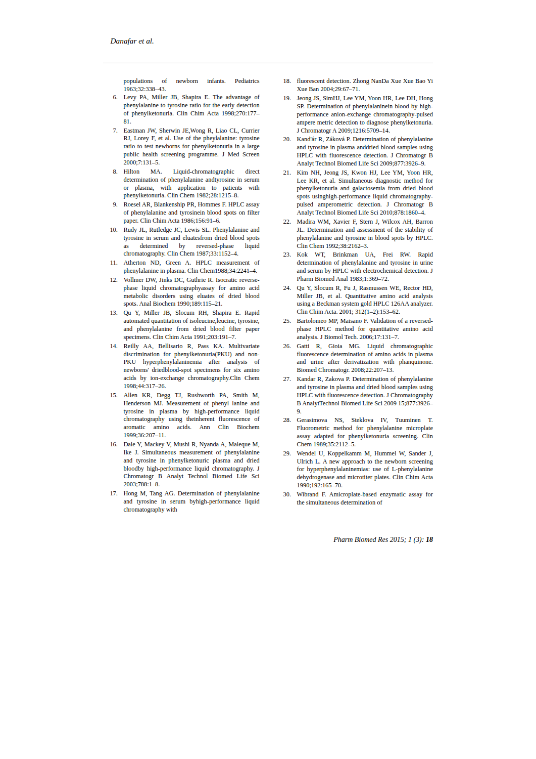Danafar et al.
populations of newborn infants. Pediatrics 1963;32:338–43.
Levy PA, Miller JB, Shapira E. The advantage of phenylalanine to tyrosine ratio for the early detection of phenylketonuria. Clin Chim Acta 1998;270:177–81.
Eastman JW, Sherwin JE,Wong R, Liao CL, Currier RJ, Lorey F, et al. Use of the pheylalanine: tyrosine ratio to test newborns for phenylketonuria in a large public health screening programme. J Med Screen 2000;7:131–5.
Hilton MA. Liquid-chromatographic direct determination of phenylalanine andtyrosine in serum or plasma, with application to patients with phenylketonuria. Clin Chem 1982;28:1215–8.
Roesel AR, Blankenship PR, Hommes F. HPLC assay of phenylalanine and tyrosinein blood spots on filter paper. Clin Chim Acta 1986;156:91–6.
Rudy JL, Rutledge JC, Lewis SL. Phenylalanine and tyrosine in serum and eluatesfrom dried blood spots as determined by reversed-phase liquid chromatography. Clin Chem 1987;33:1152–4.
Atherton ND, Green A. HPLC measurement of phenylalanine in plasma. Clin Chem1988;34:2241–4.
Vollmer DW, Jinks DC, Guthrie R. Isocratic reverse-phase liquid chromatographyassay for amino acid metabolic disorders using eluates of dried blood spots. Anal Biochem 1990;189:115–21.
Qu Y, Miller JB, Slocum RH, Shapira E. Rapid automated quantitation of isoleucine,leucine, tyrosine, and phenylalanine from dried blood filter paper specimens. Clin Chim Acta 1991;203:191–7.
Reilly AA, Bellisario R, Pass KA. Multivariate discrimination for phenylketonuria(PKU) and non-PKU hyperphenylalaninemia after analysis of newborns' driedblood-spot specimens for six amino acids by ion-exchange chromatography.Clin Chem 1998;44:317–26.
Allen KR, Degg TJ, Rushworth PA, Smith M, Henderson MJ. Measurement of phenyl lanine and tyrosine in plasma by high-performance liquid chromatography using theinherent fluorescence of aromatic amino acids. Ann Clin Biochem 1999;36:207–11.
Dale Y, Mackey V, Mushi R, Nyanda A, Maleque M, Ike J. Simultaneous measurement of phenylalanine and tyrosine in phenylketonuric plasma and dried bloodby high-performance liquid chromatography. J Chromatogr B Analyt Technol Biomed Life Sci 2003;788:1–8.
Hong M, Tang AG. Determination of phenylalanine and tyrosine in serum byhigh-performance liquid chromatography with
fluorescent detection. Zhong NanDa Xue Xue Bao Yi Xue Ban 2004;29:67–71.
Jeong JS, SimHJ, Lee YM, Yoon HR, Lee DH, Hong SP. Determination of phenylalaninein blood by high-performance anion-exchange chromatography-pulsed ampere metric detection to diagnose phenylketonuria. J Chromatogr A 2009;1216:5709–14.
Kand'ár R, Záková P. Determination of phenylalanine and tyrosine in plasma anddried blood samples using HPLC with fluorescence detection. J Chromatogr B Analyt Technol Biomed Life Sci 2009;877:3926–9.
Kim NH, Jeong JS, Kwon HJ, Lee YM, Yoon HR, Lee KR, et al. Simultaneous diagnostic method for phenylketonuria and galactosemia from dried blood spots usinghigh-performance liquid chromatography-pulsed amperometric detection. J Chromatogr B Analyt Technol Biomed Life Sci 2010;878:1860–4.
Madira WM, Xavier F, Stern J, Wilcox AH, Barron JL. Determination and assessment of the stability of phenylalanine and tyrosine in blood spots by HPLC. Clin Chem 1992;38:2162–3.
Kok WT, Brinkman UA, Frei RW. Rapid determination of phenylalanine and tyrosine in urine and serum by HPLC with electrochemical detection. J Pharm Biomed Anal 1983;1:369–72.
Qu Y, Slocum R, Fu J, Rasmussen WE, Rector HD, Miller JB, et al. Quantitative amino acid analysis using a Beckman system gold HPLC 126AA analyzer. Clin Chim Acta. 2001; 312(1–2):153–62.
Bartolomeo MP, Maisano F. Validation of a reversed-phase HPLC method for quantitative amino acid analysis. J Biomol Tech. 2006;17:131–7.
Gatti R, Gioia MG. Liquid chromatographic fluorescence determination of amino acids in plasma and urine after derivatization with phanquinone. Biomed Chromatogr. 2008;22:207–13.
Kandar R, Zakova P. Determination of phenylalanine and tyrosine in plasma and dried blood samples using HPLC with fluorescence detection. J Chromatography B AnalytTechnol Biomed Life Sci 2009 15;877:3926–9.
Gerasimova NS, Steklova IV, Tuuminen T. Fluorometric method for phenylalanine microplate assay adapted for phenylketonuria screening. Clin Chem 1989;35:2112–5.
Wendel U, Koppelkamm M, Hummel W, Sander J, Ulrich L. A new approach to the newborn screening for hyperphenylalaninemias: use of L-phenylalanine dehydrogenase and microtiter plates. Clin Chim Acta 1990;192:165–70.
Wibrand F. Amicroplate-based enzymatic assay for the simultaneous determination of
Pharm Biomed Res 2015; 1 (3): 18